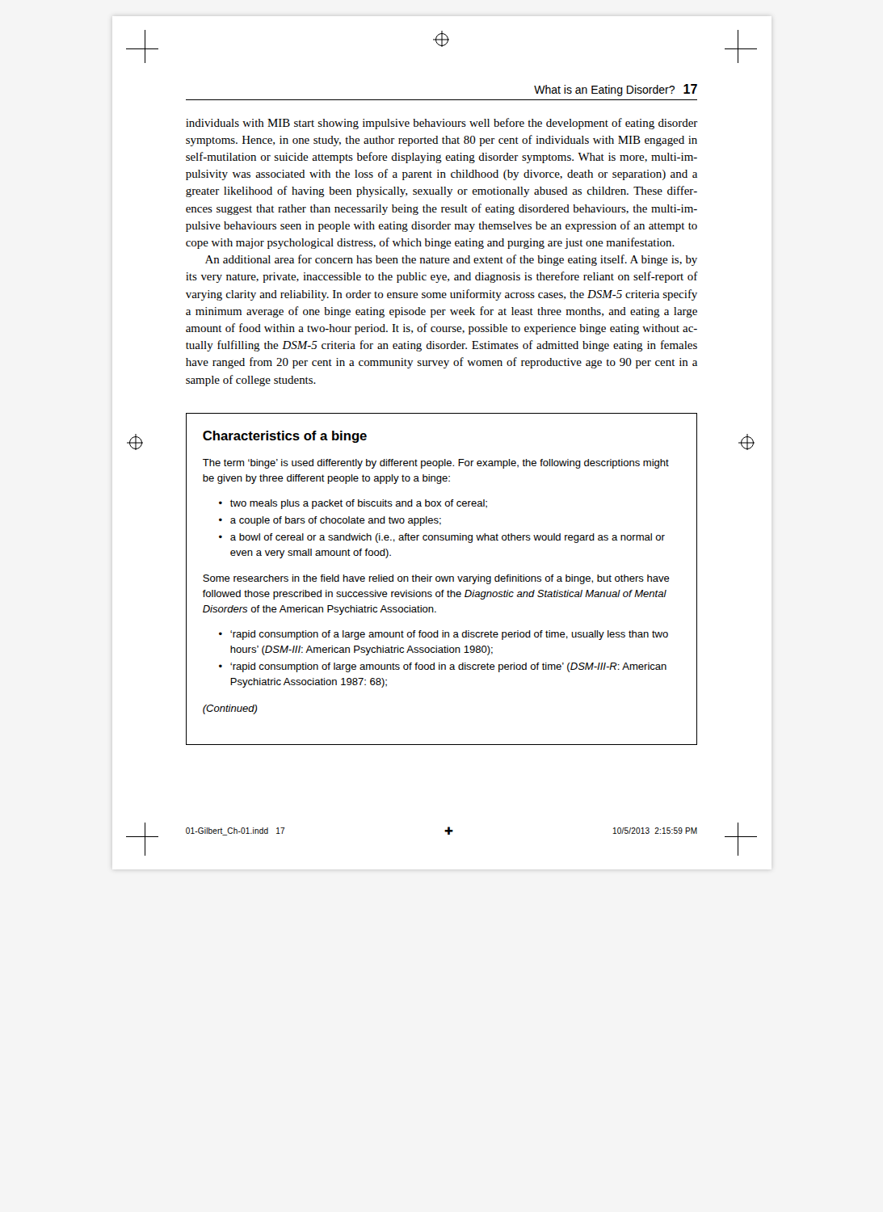What is an Eating Disorder?17
individuals with MIB start showing impulsive behaviours well before the development of eating disorder symptoms. Hence, in one study, the author reported that 80 per cent of individuals with MIB engaged in self-mutilation or suicide attempts before displaying eating disorder symptoms. What is more, multi-impulsivity was associated with the loss of a parent in childhood (by divorce, death or separation) and a greater likelihood of having been physically, sexually or emotionally abused as children. These differences suggest that rather than necessarily being the result of eating disordered behaviours, the multi-impulsive behaviours seen in people with eating disorder may themselves be an expression of an attempt to cope with major psychological distress, of which binge eating and purging are just one manifestation.
An additional area for concern has been the nature and extent of the binge eating itself. A binge is, by its very nature, private, inaccessible to the public eye, and diagnosis is therefore reliant on self-report of varying clarity and reliability. In order to ensure some uniformity across cases, the DSM-5 criteria specify a minimum average of one binge eating episode per week for at least three months, and eating a large amount of food within a two-hour period. It is, of course, possible to experience binge eating without actually fulfilling the DSM-5 criteria for an eating disorder. Estimates of admitted binge eating in females have ranged from 20 per cent in a community survey of women of reproductive age to 90 per cent in a sample of college students.
Characteristics of a binge
The term ‘binge’ is used differently by different people. For example, the following descriptions might be given by three different people to apply to a binge:
two meals plus a packet of biscuits and a box of cereal;
a couple of bars of chocolate and two apples;
a bowl of cereal or a sandwich (i.e., after consuming what others would regard as a normal or even a very small amount of food).
Some researchers in the field have relied on their own varying definitions of a binge, but others have followed those prescribed in successive revisions of the Diagnostic and Statistical Manual of Mental Disorders of the American Psychiatric Association.
‘rapid consumption of a large amount of food in a discrete period of time, usually less than two hours’ (DSM-III: American Psychiatric Association 1980);
‘rapid consumption of large amounts of food in a discrete period of time’ (DSM-III-R: American Psychiatric Association 1987: 68);
(Continued)
01-Gilbert_Ch-01.indd 17 ✚ 10/5/2013 2:15:59 PM